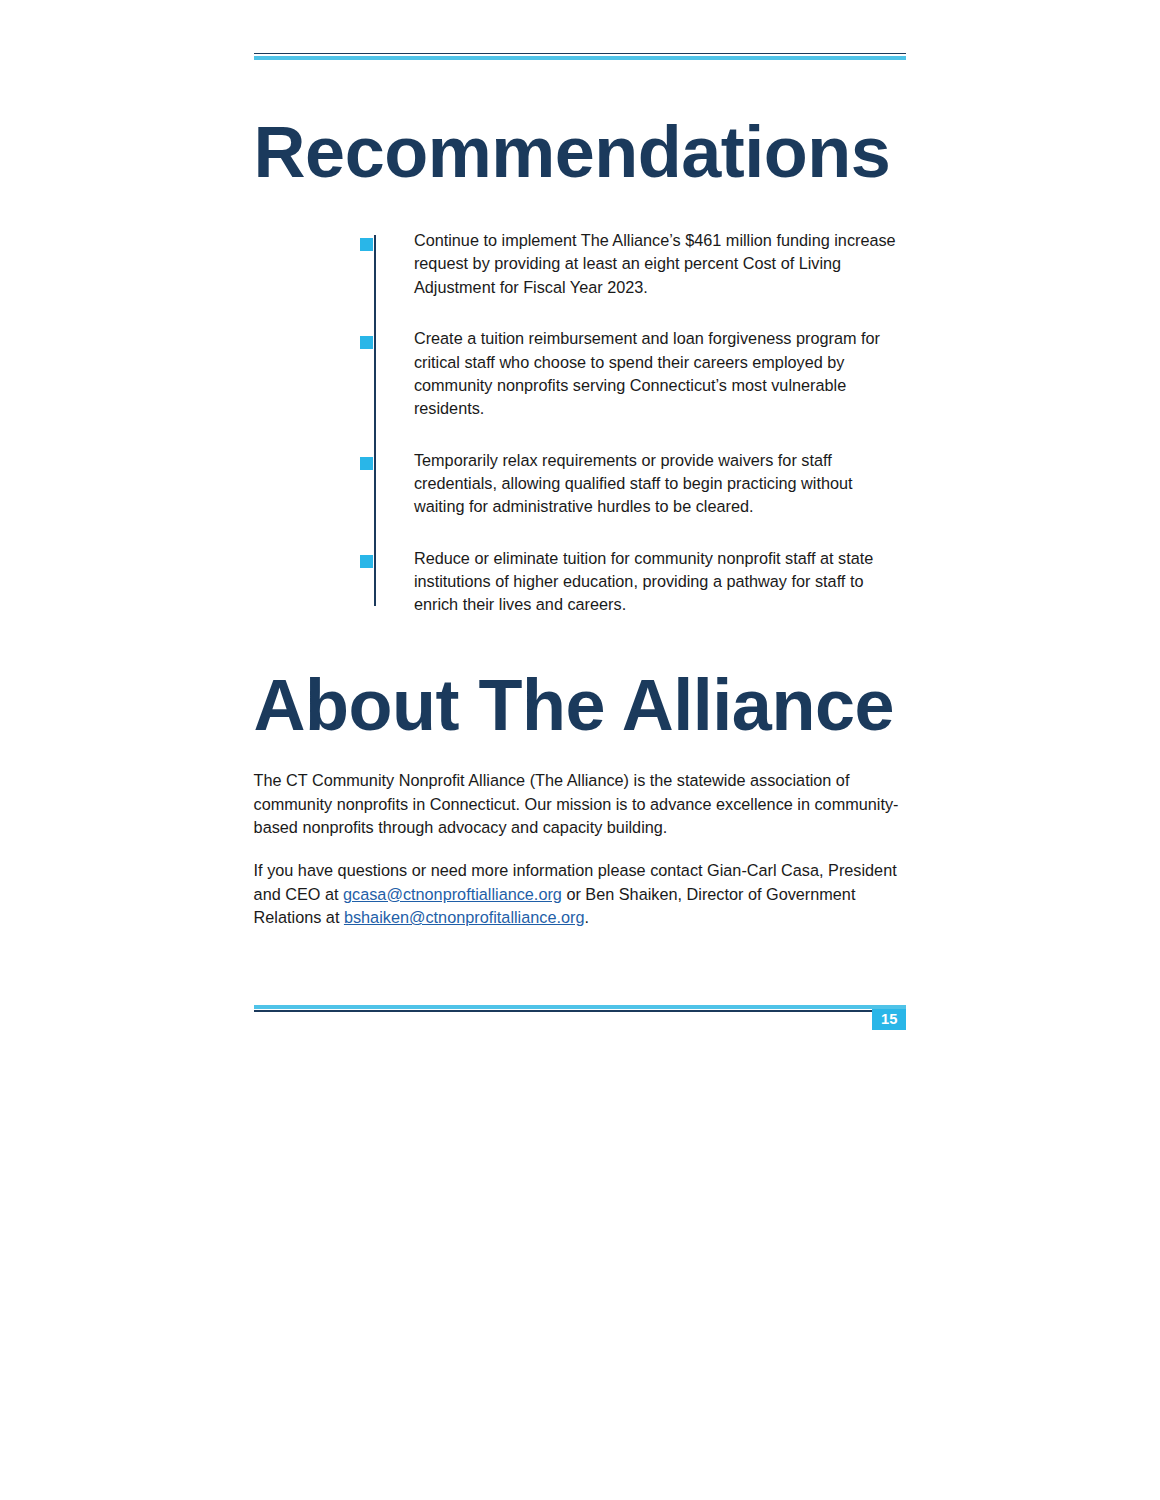Recommendations
Continue to implement The Alliance’s $461 million funding increase request by providing at least an eight percent Cost of Living Adjustment for Fiscal Year 2023.
Create a tuition reimbursement and loan forgiveness program for critical staff who choose to spend their careers employed by community nonprofits serving Connecticut’s most vulnerable residents.
Temporarily relax requirements or provide waivers for staff credentials, allowing qualified staff to begin practicing without waiting for administrative hurdles to be cleared.
Reduce or eliminate tuition for community nonprofit staff at state institutions of higher education, providing a pathway for staff to enrich their lives and careers.
About The Alliance
The CT Community Nonprofit Alliance (The Alliance) is the statewide association of community nonprofits in Connecticut. Our mission is to advance excellence in community-based nonprofits through advocacy and capacity building.
If you have questions or need more information please contact Gian-Carl Casa, President and CEO at gcasa@ctnonproftialliance.org or Ben Shaiken, Director of Government Relations at bshaiken@ctnonprofitalliance.org.
15